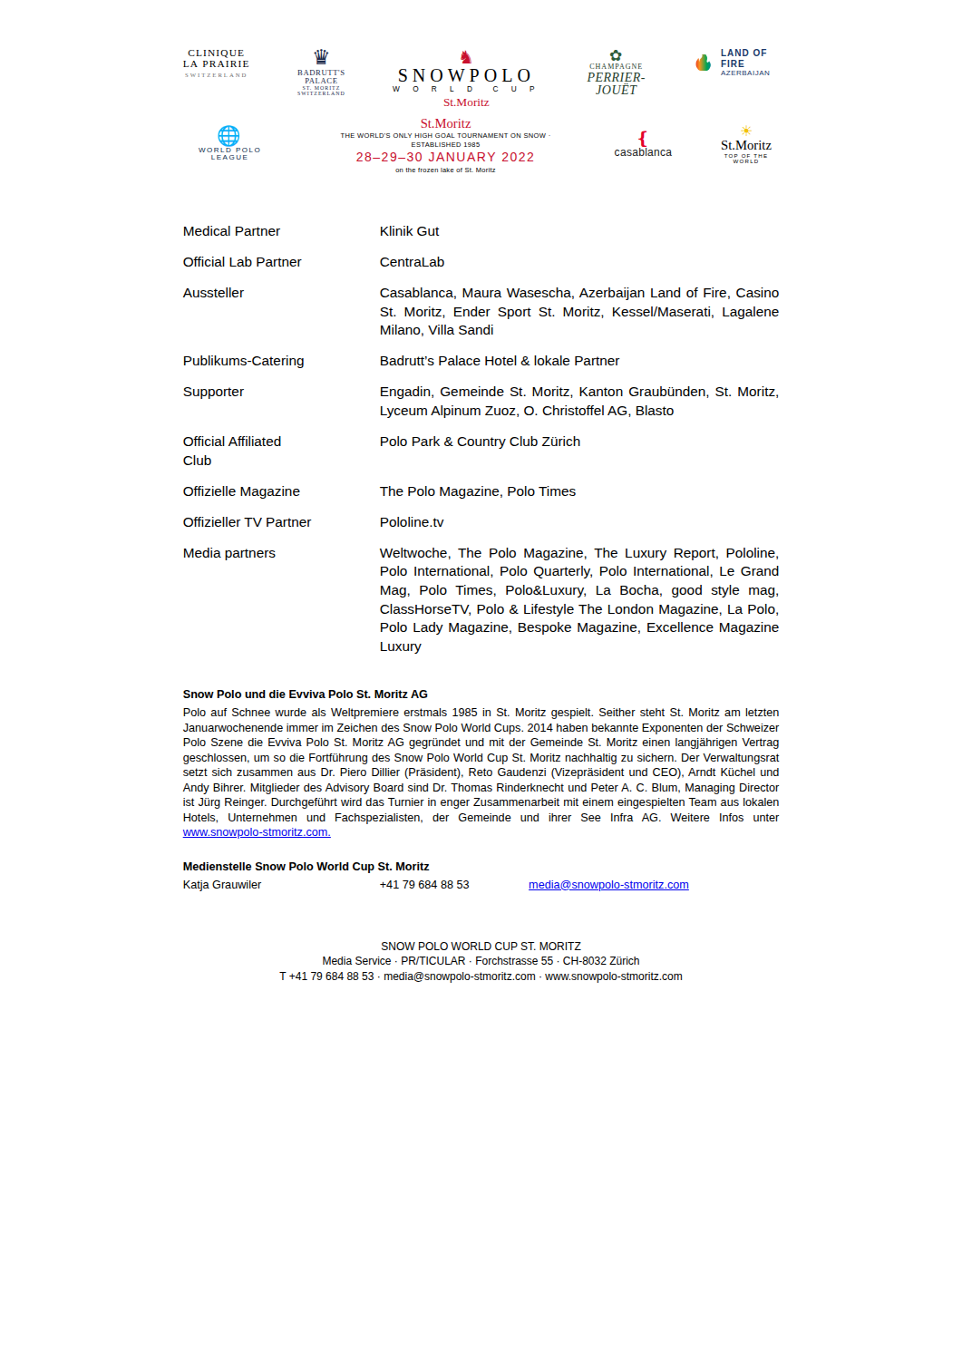CLINIQUE
LA PRAIRIE
SWITZERLAND
♛
BADRUTT'S PALACE
ST. MORITZ SWITZERLAND
♞
SNOWPOLO
W O R L D C U P
St.Moritz
✿
CHAMPAGNE
PERRIER-JOUËT
🔥 LAND OF FIRE
AZERBAIJAN
🌐
WORLD POLO LEAGUE
St.Moritz
THE WORLD'S ONLY HIGH GOAL TOURNAMENT ON SNOW · ESTABLISHED 1985
28–29–30 JANUARY 2022
on the frozen lake of St. Moritz
❴ casablanca
☀ St.Moritz
TOP OF THE WORLD
| Medical Partner | Klinik Gut |
| Official Lab Partner | CentraLab |
| Aussteller | Casablanca, Maura Wasescha, Azerbaijan Land of Fire, Casino St. Moritz, Ender Sport St. Moritz, Kessel/Maserati, Lagalene Milano, Villa Sandi |
| Publikums-Catering | Badrutt’s Palace Hotel & lokale Partner |
| Supporter | Engadin, Gemeinde St. Moritz, Kanton Graubünden, St. Moritz, Lyceum Alpinum Zuoz, O. Christoffel AG, Blasto |
| Official Affiliated Club | Polo Park & Country Club Zürich |
| Offizielle Magazine | The Polo Magazine, Polo Times |
| Offizieller TV Partner | Pololine.tv |
| Media partners | Weltwoche, The Polo Magazine, The Luxury Report, Pololine, Polo International, Polo Quarterly, Polo International, Le Grand Mag, Polo Times, Polo&Luxury, La Bocha, good style mag, ClassHorseTV, Polo & Lifestyle The London Magazine, La Polo, Polo Lady Magazine, Bespoke Magazine, Excellence Magazine Luxury |
Snow Polo und die Evviva Polo St. Moritz AG
Polo auf Schnee wurde als Weltpremiere erstmals 1985 in St. Moritz gespielt. Seither steht St. Moritz am letzten Januarwochenende immer im Zeichen des Snow Polo World Cups. 2014 haben bekannte Exponenten der Schweizer Polo Szene die Evviva Polo St. Moritz AG gegründet und mit der Gemeinde St. Moritz einen langjährigen Vertrag geschlossen, um so die Fortführung des Snow Polo World Cup St. Moritz nachhaltig zu sichern. Der Verwaltungsrat setzt sich zusammen aus Dr. Piero Dillier (Präsident), Reto Gaudenzi (Vizepräsident und CEO), Arndt Küchel und Andy Bihrer. Mitglieder des Advisory Board sind Dr. Thomas Rinderknecht und Peter A. C. Blum, Managing Director ist Jürg Reinger. Durchgeführt wird das Turnier in enger Zusammenarbeit mit einem eingespielten Team aus lokalen Hotels, Unternehmen und Fachspezialisten, der Gemeinde und ihrer See Infra AG. Weitere Infos unter www.snowpolo-stmoritz.com.
Medienstelle Snow Polo World Cup St. Moritz
Katja Grauwiler
+41 79 684 88 53
media@snowpolo-stmoritz.com
SNOW POLO WORLD CUP ST. MORITZ
Media Service · PR/TICULAR · Forchstrasse 55 · CH-8032 Zürich
T +41 79 684 88 53 · media@snowpolo-stmoritz.com · www.snowpolo-stmoritz.com